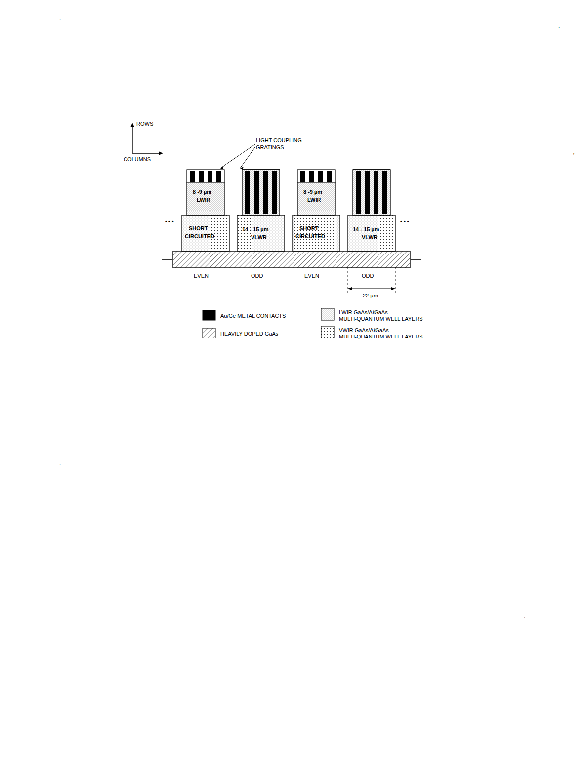.
.
,
.
.
ROWS COLUMNS LIGHT COUPLING GRATINGS SHORT CIRCUITED 8 -9 µm LWIR 14 - 15 µm VLWR SHORT CIRCUITED 8 -9 µm LWIR 14 - 15 µm VLWR • • • • • • EVEN ODD EVEN ODD 22 µm Au/Ge METAL CONTACTS LWIR GaAs/AℓGaAs MULTI-QUANTUM WELL LAYERS HEAVILY DOPED GaAs VWIR GaAs/AℓGaAs MULTI-QUANTUM WELL LAYERS